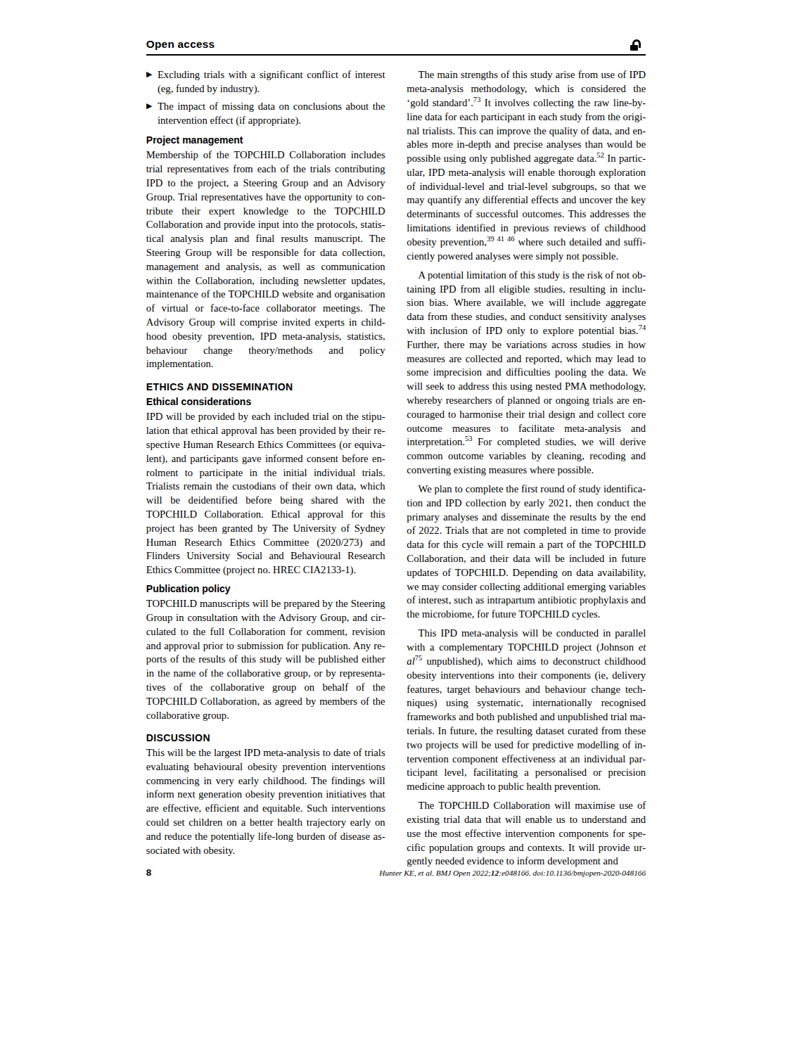Open access
Excluding trials with a significant conflict of interest (eg, funded by industry).
The impact of missing data on conclusions about the intervention effect (if appropriate).
Project management
Membership of the TOPCHILD Collaboration includes trial representatives from each of the trials contributing IPD to the project, a Steering Group and an Advisory Group. Trial representatives have the opportunity to contribute their expert knowledge to the TOPCHILD Collaboration and provide input into the protocols, statistical analysis plan and final results manuscript. The Steering Group will be responsible for data collection, management and analysis, as well as communication within the Collaboration, including newsletter updates, maintenance of the TOPCHILD website and organisation of virtual or face-to-face collaborator meetings. The Advisory Group will comprise invited experts in childhood obesity prevention, IPD meta-analysis, statistics, behaviour change theory/methods and policy implementation.
Ethics and dissemination
Ethical considerations
IPD will be provided by each included trial on the stipulation that ethical approval has been provided by their respective Human Research Ethics Committees (or equivalent), and participants gave informed consent before enrolment to participate in the initial individual trials. Trialists remain the custodians of their own data, which will be deidentified before being shared with the TOPCHILD Collaboration. Ethical approval for this project has been granted by The University of Sydney Human Research Ethics Committee (2020/273) and Flinders University Social and Behavioural Research Ethics Committee (project no. HREC CIA2133-1).
Publication policy
TOPCHILD manuscripts will be prepared by the Steering Group in consultation with the Advisory Group, and circulated to the full Collaboration for comment, revision and approval prior to submission for publication. Any reports of the results of this study will be published either in the name of the collaborative group, or by representatives of the collaborative group on behalf of the TOPCHILD Collaboration, as agreed by members of the collaborative group.
Discussion
This will be the largest IPD meta-analysis to date of trials evaluating behavioural obesity prevention interventions commencing in very early childhood. The findings will inform next generation obesity prevention initiatives that are effective, efficient and equitable. Such interventions could set children on a better health trajectory early on and reduce the potentially life-long burden of disease associated with obesity.
The main strengths of this study arise from use of IPD meta-analysis methodology, which is considered the ‘gold standard’.73 It involves collecting the raw line-by-line data for each participant in each study from the original trialists. This can improve the quality of data, and enables more in-depth and precise analyses than would be possible using only published aggregate data.52 In particular, IPD meta-analysis will enable thorough exploration of individual-level and trial-level subgroups, so that we may quantify any differential effects and uncover the key determinants of successful outcomes. This addresses the limitations identified in previous reviews of childhood obesity prevention,39 41 46 where such detailed and sufficiently powered analyses were simply not possible.
A potential limitation of this study is the risk of not obtaining IPD from all eligible studies, resulting in inclusion bias. Where available, we will include aggregate data from these studies, and conduct sensitivity analyses with inclusion of IPD only to explore potential bias.74 Further, there may be variations across studies in how measures are collected and reported, which may lead to some imprecision and difficulties pooling the data. We will seek to address this using nested PMA methodology, whereby researchers of planned or ongoing trials are encouraged to harmonise their trial design and collect core outcome measures to facilitate meta-analysis and interpretation.53 For completed studies, we will derive common outcome variables by cleaning, recoding and converting existing measures where possible.
We plan to complete the first round of study identification and IPD collection by early 2021, then conduct the primary analyses and disseminate the results by the end of 2022. Trials that are not completed in time to provide data for this cycle will remain a part of the TOPCHILD Collaboration, and their data will be included in future updates of TOPCHILD. Depending on data availability, we may consider collecting additional emerging variables of interest, such as intrapartum antibiotic prophylaxis and the microbiome, for future TOPCHILD cycles.
This IPD meta-analysis will be conducted in parallel with a complementary TOPCHILD project (Johnson et al75 unpublished), which aims to deconstruct childhood obesity interventions into their components (ie, delivery features, target behaviours and behaviour change techniques) using systematic, internationally recognised frameworks and both published and unpublished trial materials. In future, the resulting dataset curated from these two projects will be used for predictive modelling of intervention component effectiveness at an individual participant level, facilitating a personalised or precision medicine approach to public health prevention.
The TOPCHILD Collaboration will maximise use of existing trial data that will enable us to understand and use the most effective intervention components for specific population groups and contexts. It will provide urgently needed evidence to inform development and
8
Hunter KE, et al. BMJ Open 2022;12:e048166. doi:10.1136/bmjopen-2020-048166